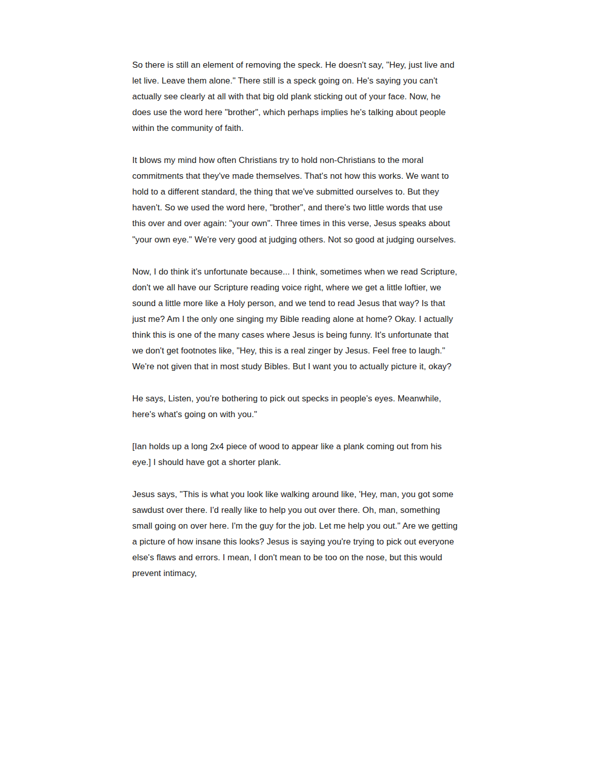So there is still an element of removing the speck. He doesn't say, "Hey, just live and let live. Leave them alone." There still is a speck going on. He's saying you can't actually see clearly at all with that big old plank sticking out of your face. Now, he does use the word here "brother", which perhaps implies he's talking about people within the community of faith.
It blows my mind how often Christians try to hold non-Christians to the moral commitments that they've made themselves. That's not how this works. We want to hold to a different standard, the thing that we've submitted ourselves to. But they haven't. So we used the word here, "brother", and there's two little words that use this over and over again: "your own". Three times in this verse, Jesus speaks about "your own eye." We're very good at judging others. Not so good at judging ourselves.
Now, I do think it's unfortunate because... I think, sometimes when we read Scripture, don't we all have our Scripture reading voice right, where we get a little loftier, we sound a little more like a Holy person, and we tend to read Jesus that way? Is that just me? Am I the only one singing my Bible reading alone at home? Okay. I actually think this is one of the many cases where Jesus is being funny. It's unfortunate that we don't get footnotes like, "Hey, this is a real zinger by Jesus. Feel free to laugh." We're not given that in most study Bibles. But I want you to actually picture it, okay?
He says, Listen, you're bothering to pick out specks in people's eyes. Meanwhile, here's what's going on with you."
[Ian holds up a long 2x4 piece of wood to appear like a plank coming out from his eye.] I should have got a shorter plank.
Jesus says, "This is what you look like walking around like, 'Hey, man, you got some sawdust over there. I'd really like to help you out over there. Oh, man, something small going on over here. I'm the guy for the job. Let me help you out." Are we getting a picture of how insane this looks? Jesus is saying you're trying to pick out everyone else's flaws and errors. I mean, I don't mean to be too on the nose, but this would prevent intimacy,